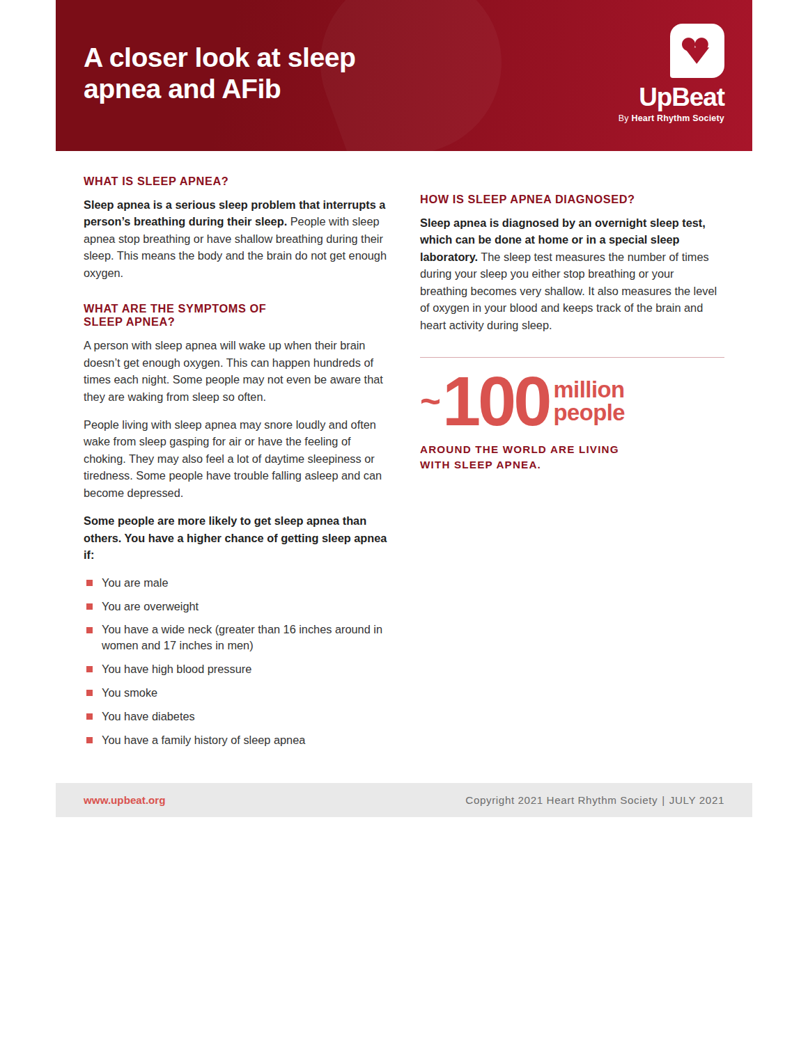A closer look at sleep
apnea and AFib
UpBeat
By Heart Rhythm Society
What is sleep apnea?
Sleep apnea is a serious sleep problem that interrupts a person’s breathing during their sleep. People with sleep apnea stop breathing or have shallow breathing during their sleep. This means the body and the brain do not get enough oxygen.
What are the symptoms of
sleep apnea?
A person with sleep apnea will wake up when their brain doesn’t get enough oxygen. This can happen hundreds of times each night. Some people may not even be aware that they are waking from sleep so often.
People living with sleep apnea may snore loudly and often wake from sleep gasping for air or have the feeling of choking. They may also feel a lot of daytime sleepiness or tiredness. Some people have trouble falling asleep and can become depressed.
Some people are more likely to get sleep apnea than others. You have a higher chance of getting sleep apnea if:
You are male
You are overweight
You have a wide neck (greater than 16 inches around in women and 17 inches in men)
You have high blood pressure
You smoke
You have diabetes
You have a family history of sleep apnea
How is sleep apnea diagnosed?
Sleep apnea is diagnosed by an overnight sleep test, which can be done at home or in a special sleep laboratory. The sleep test measures the number of times during your sleep you either stop breathing or your breathing becomes very shallow. It also measures the level of oxygen in your blood and keeps track of the brain and heart activity during sleep.
~ 100 million
people
Around the world are living
with sleep apnea.
www.upbeat.org
Copyright 2021 Heart Rhythm Society|JULY 2021